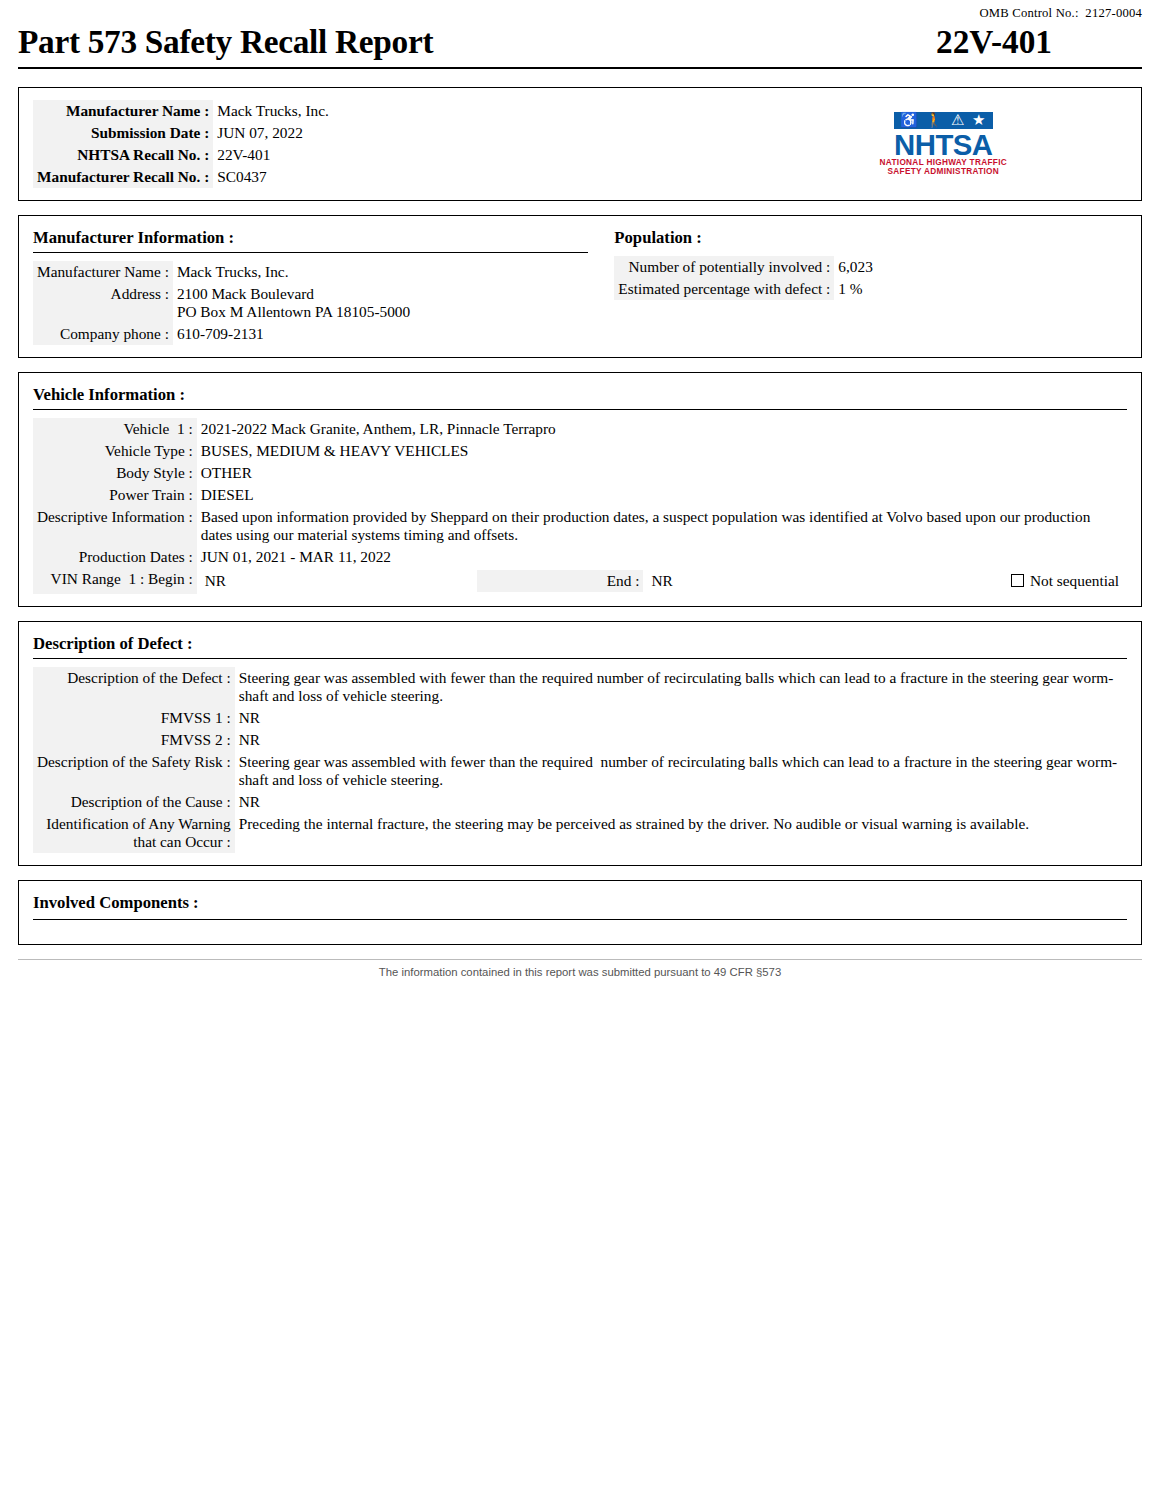OMB Control No.: 2127-0004
Part 573 Safety Recall Report
22V-401
| Manufacturer Name : | Mack Trucks, Inc. |
| Submission Date : | JUN 07, 2022 |
| NHTSA Recall No. : | 22V-401 |
| Manufacturer Recall No. : | SC0437 |
♿ 🚶 ⚠ ★ NHTSA NATIONAL HIGHWAY TRAFFIC
SAFETY ADMINISTRATION
Manufacturer Information :
| Manufacturer Name : | Mack Trucks, Inc. |
| Address : | 2100 Mack Boulevard PO Box M Allentown PA 18105-5000 |
| Company phone : | 610-709-2131 |
Population :
| Number of potentially involved : | 6,023 |
| Estimated percentage with defect : | 1 % |
Vehicle Information :
| Vehicle 1 : | 2021-2022 Mack Granite, Anthem, LR, Pinnacle Terrapro |
| Vehicle Type : | BUSES, MEDIUM & HEAVY VEHICLES |
| Body Style : | OTHER |
| Power Train : | DIESEL |
| Descriptive Information : | Based upon information provided by Sheppard on their production dates, a suspect population was identified at Volvo based upon our production dates using our material systems timing and offsets. |
| Production Dates : | JUN 01, 2021 - MAR 11, 2022 |
| VIN Range 1 : Begin : | / NR / End : / NR / Not sequential / |
Description of Defect :
| Description of the Defect : | Steering gear was assembled with fewer than the required number of recirculating balls which can lead to a fracture in the steering gear worm-shaft and loss of vehicle steering. |
| FMVSS 1 : | NR |
| FMVSS 2 : | NR |
| Description of the Safety Risk : | Steering gear was assembled with fewer than the required number of recirculating balls which can lead to a fracture in the steering gear worm-shaft and loss of vehicle steering. |
| Description of the Cause : | NR |
| Identification of Any Warning that can Occur : | Preceding the internal fracture, the steering may be perceived as strained by the driver. No audible or visual warning is available. |
Involved Components :
The information contained in this report was submitted pursuant to 49 CFR §573